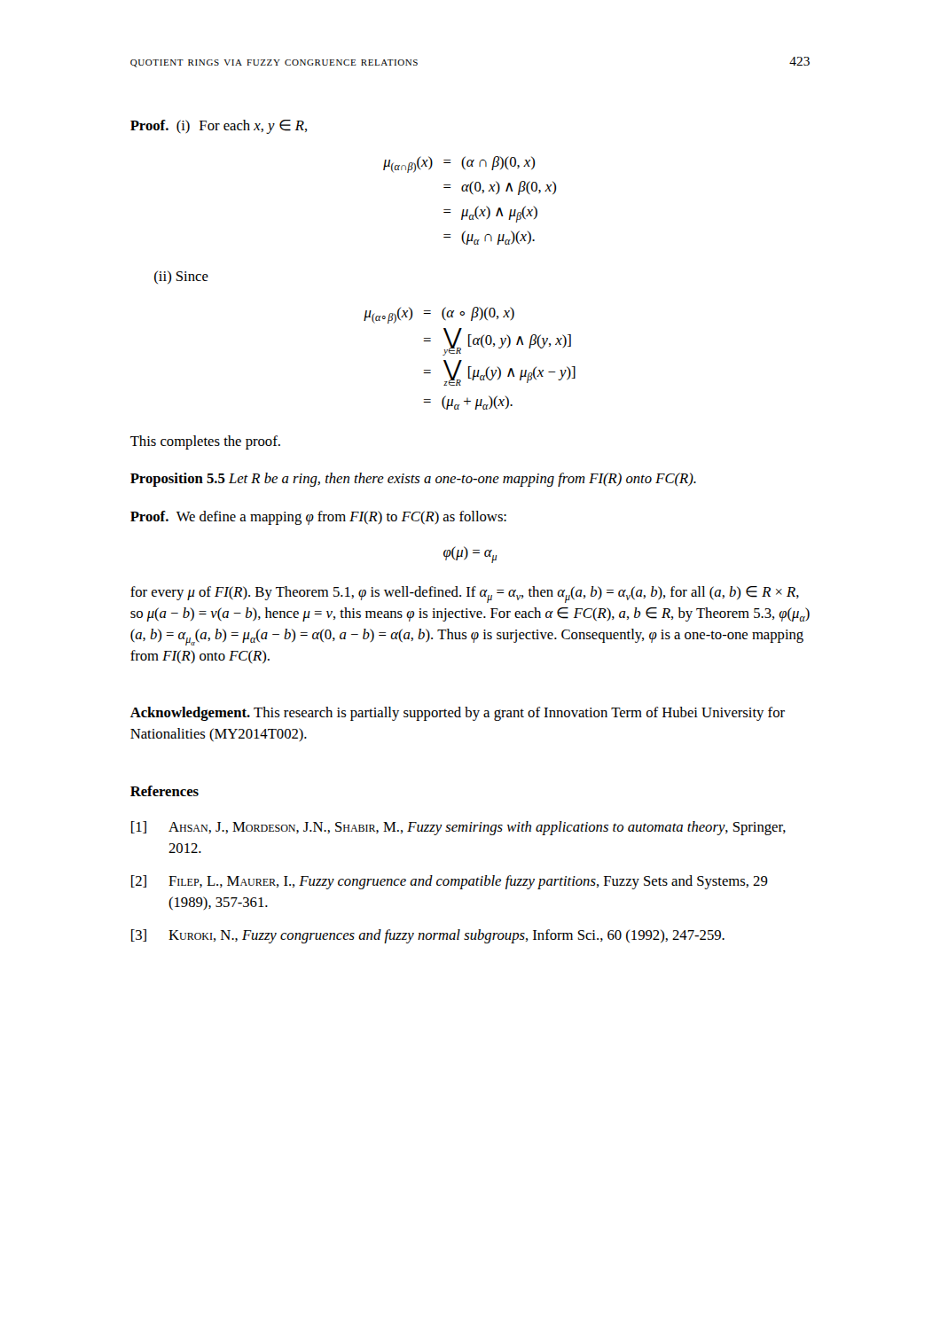quotient rings via fuzzy congruence relations 423
Proof. (i) For each x, y ∈ R,
| μ ( α ∩ β ) ( x ) | = | ( α ∩ β )(0, x ) |
| | = | α (0, x ) ∧ β (0, x ) |
| | = | μ α ( x ) ∧ μ β ( x ) |
| | = | ( μ α ∩ μ α )( x ). |
(ii) Since
| μ ( α ∘ β ) ( x ) | = | ( α ∘ β )(0, x ) |
| | = | ⋁ y ∈ R [ α (0, y ) ∧ β ( y , x )] |
| | = | ⋁ z ∈ R [ μ α ( y ) ∧ μ β ( x − y )] |
| | = | ( μ α + μ α )( x ). |
This completes the proof.
Proposition 5.5 Let R be a ring, then there exists a one-to-one mapping from FI(R) onto FC(R).
Proof. We define a mapping φ from FI(R) to FC(R) as follows:
φ(μ) = αμ
for every μ of FI(R). By Theorem 5.1, φ is well-defined. If αμ = αν, then αμ(a, b) = αν(a, b), for all (a, b) ∈ R × R, so μ(a − b) = ν(a − b), hence μ = ν, this means φ is injective. For each α ∈ FC(R), a, b ∈ R, by Theorem 5.3, φ(μα)(a, b) = αμα(a, b) = μα(a − b) = α(0, a − b) = α(a, b). Thus φ is surjective. Consequently, φ is a one-to-one mapping from FI(R) onto FC(R).
Acknowledgement. This research is partially supported by a grant of Innovation Term of Hubei University for Nationalities (MY2014T002).
References
[1] Ahsan, J., Mordeson, J.N., Shabir, M., Fuzzy semirings with applications to automata theory, Springer, 2012.
[2] Filep, L., Maurer, I., Fuzzy congruence and compatible fuzzy partitions, Fuzzy Sets and Systems, 29 (1989), 357-361.
[3] Kuroki, N., Fuzzy congruences and fuzzy normal subgroups, Inform Sci., 60 (1992), 247-259.